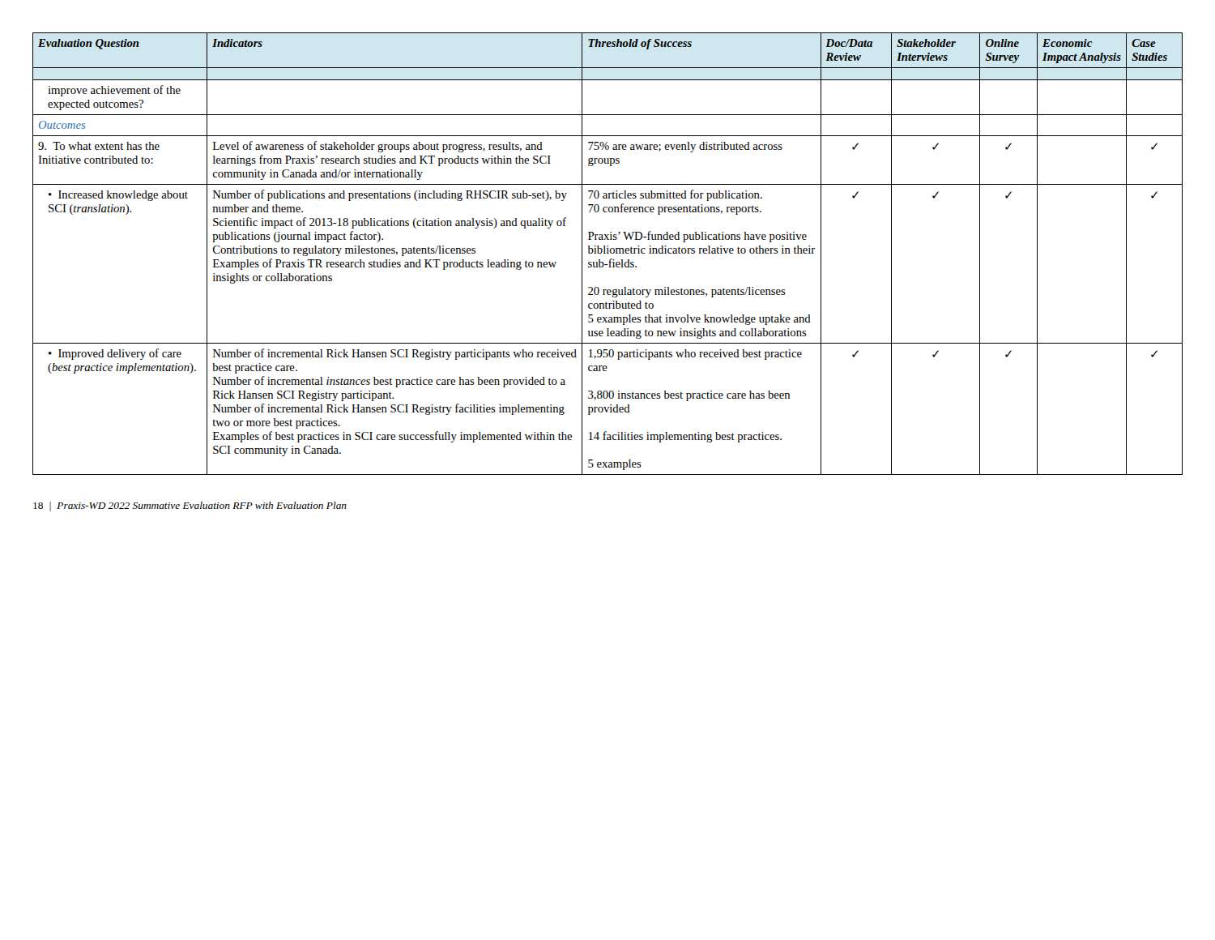| Evaluation Question | Indicators | Threshold of Success | Doc/Data Review | Stakeholder Interviews | Online Survey | Economic Impact Analysis | Case Studies |
| --- | --- | --- | --- | --- | --- | --- | --- |
| improve achievement of the expected outcomes? | | | | | | | |
| Outcomes | | | | | | | |
| 9. To what extent has the Initiative contributed to: | Level of awareness of stakeholder groups about progress, results, and learnings from Praxis’ research studies and KT products within the SCI community in Canada and/or internationally | 75% are aware; evenly distributed across groups | ✓ | ✓ | ✓ | | ✓ |
| • Increased knowledge about SCI ( translation ). | Number of publications and presentations (including RHSCIR sub-set), by number and theme. Scientific impact of 2013-18 publications (citation analysis) and quality of publications (journal impact factor). Contributions to regulatory milestones, patents/licenses Examples of Praxis TR research studies and KT products leading to new insights or collaborations | 70 articles submitted for publication. 70 conference presentations, reports. Praxis’ WD-funded publications have positive bibliometric indicators relative to others in their sub-fields. 20 regulatory milestones, patents/licenses contributed to 5 examples that involve knowledge uptake and use leading to new insights and collaborations | ✓ | ✓ | ✓ | | ✓ |
| • Improved delivery of care ( best practice implementation ). | Number of incremental Rick Hansen SCI Registry participants who received best practice care. Number of incremental instances best practice care has been provided to a Rick Hansen SCI Registry participant. Number of incremental Rick Hansen SCI Registry facilities implementing two or more best practices. Examples of best practices in SCI care successfully implemented within the SCI community in Canada. | 1,950 participants who received best practice care 3,800 instances best practice care has been provided 14 facilities implementing best practices. 5 examples | ✓ | ✓ | ✓ | | ✓ |
18 | Praxis-WD 2022 Summative Evaluation RFP with Evaluation Plan